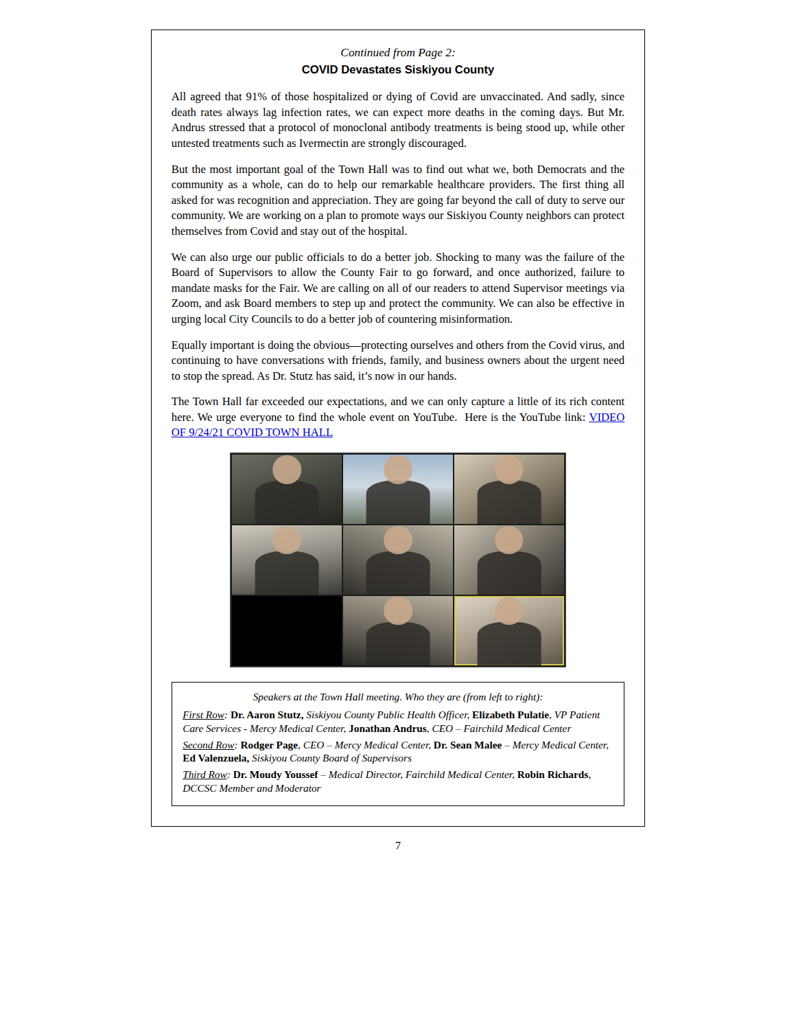Continued from Page 2: COVID Devastates Siskiyou County
All agreed that 91% of those hospitalized or dying of Covid are unvaccinated. And sadly, since death rates always lag infection rates, we can expect more deaths in the coming days. But Mr. Andrus stressed that a protocol of monoclonal antibody treatments is being stood up, while other untested treatments such as Ivermectin are strongly discouraged.
But the most important goal of the Town Hall was to find out what we, both Democrats and the community as a whole, can do to help our remarkable healthcare providers. The first thing all asked for was recognition and appreciation. They are going far beyond the call of duty to serve our community. We are working on a plan to promote ways our Siskiyou County neighbors can protect themselves from Covid and stay out of the hospital.
We can also urge our public officials to do a better job. Shocking to many was the failure of the Board of Supervisors to allow the County Fair to go forward, and once authorized, failure to mandate masks for the Fair. We are calling on all of our readers to attend Supervisor meetings via Zoom, and ask Board members to step up and protect the community. We can also be effective in urging local City Councils to do a better job of countering misinformation.
Equally important is doing the obvious—protecting ourselves and others from the Covid virus, and continuing to have conversations with friends, family, and business owners about the urgent need to stop the spread. As Dr. Stutz has said, it’s now in our hands.
The Town Hall far exceeded our expectations, and we can only capture a little of its rich content here. We urge everyone to find the whole event on YouTube. Here is the YouTube link: VIDEO OF 9/24/21 COVID TOWN HALL
Speakers at the Town Hall meeting. Who they are (from left to right):
First Row: Dr. Aaron Stutz, Siskiyou County Public Health Officer, Elizabeth Pulatie, VP Patient Care Services - Mercy Medical Center, Jonathan Andrus, CEO – Fairchild Medical Center
Second Row: Rodger Page, CEO – Mercy Medical Center, Dr. Sean Malee – Mercy Medical Center, Ed Valenzuela, Siskiyou County Board of Supervisors
Third Row: Dr. Moudy Youssef – Medical Director, Fairchild Medical Center, Robin Richards, DCCSC Member and Moderator
7